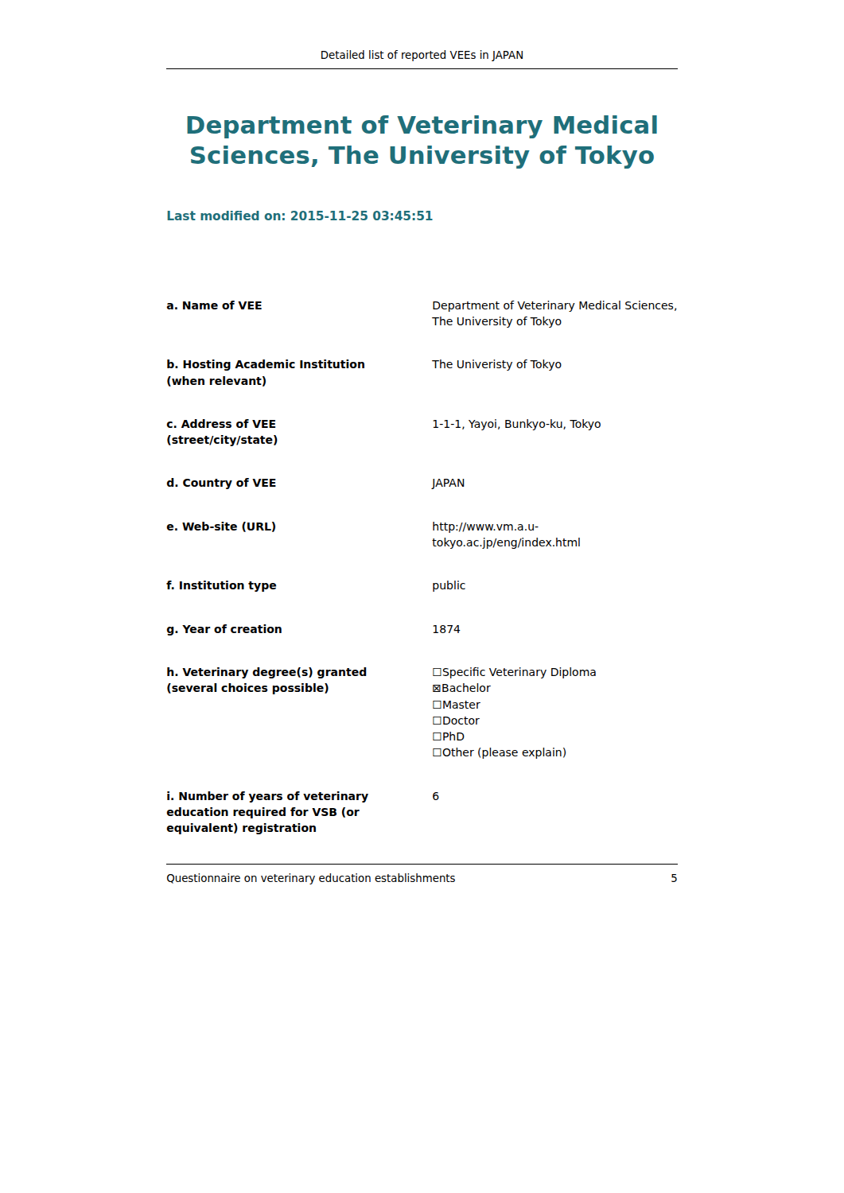Detailed list of reported VEEs in JAPAN
Department of Veterinary Medical Sciences, The University of Tokyo
Last modified on: 2015-11-25 03:45:51
| a. Name of VEE | Department of Veterinary Medical Sciences, The University of Tokyo |
| b. Hosting Academic Institution (when relevant) | The Univeristy of Tokyo |
| c. Address of VEE (street/city/state) | 1-1-1, Yayoi, Bunkyo-ku, Tokyo |
| d. Country of VEE | JAPAN |
| e. Web-site (URL) | http://www.vm.a.u-tokyo.ac.jp/eng/index.html |
| f. Institution type | public |
| g. Year of creation | 1874 |
| h. Veterinary degree(s) granted (several choices possible) | ☐Specific Veterinary Diploma ⊠Bachelor ☐Master ☐Doctor ☐PhD ☐Other (please explain) |
| i. Number of years of veterinary education required for VSB (or equivalent) registration | 6 |
Questionnaire on veterinary education establishments 5